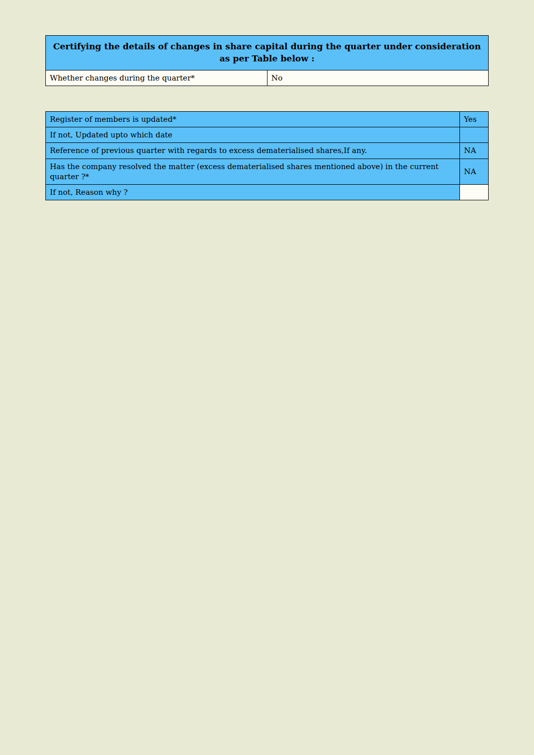| Certifying the details of changes in share capital during the quarter under consideration as per Table below : |
| Whether changes during the quarter* | No |
| Register of members is updated* | Yes |
| If not, Updated upto which date | |
| Reference of previous quarter with regards to excess dematerialised shares,If any. | NA |
| Has the company resolved the matter (excess dematerialised shares mentioned above) in the current quarter ?* | NA |
| If not, Reason why ? | |